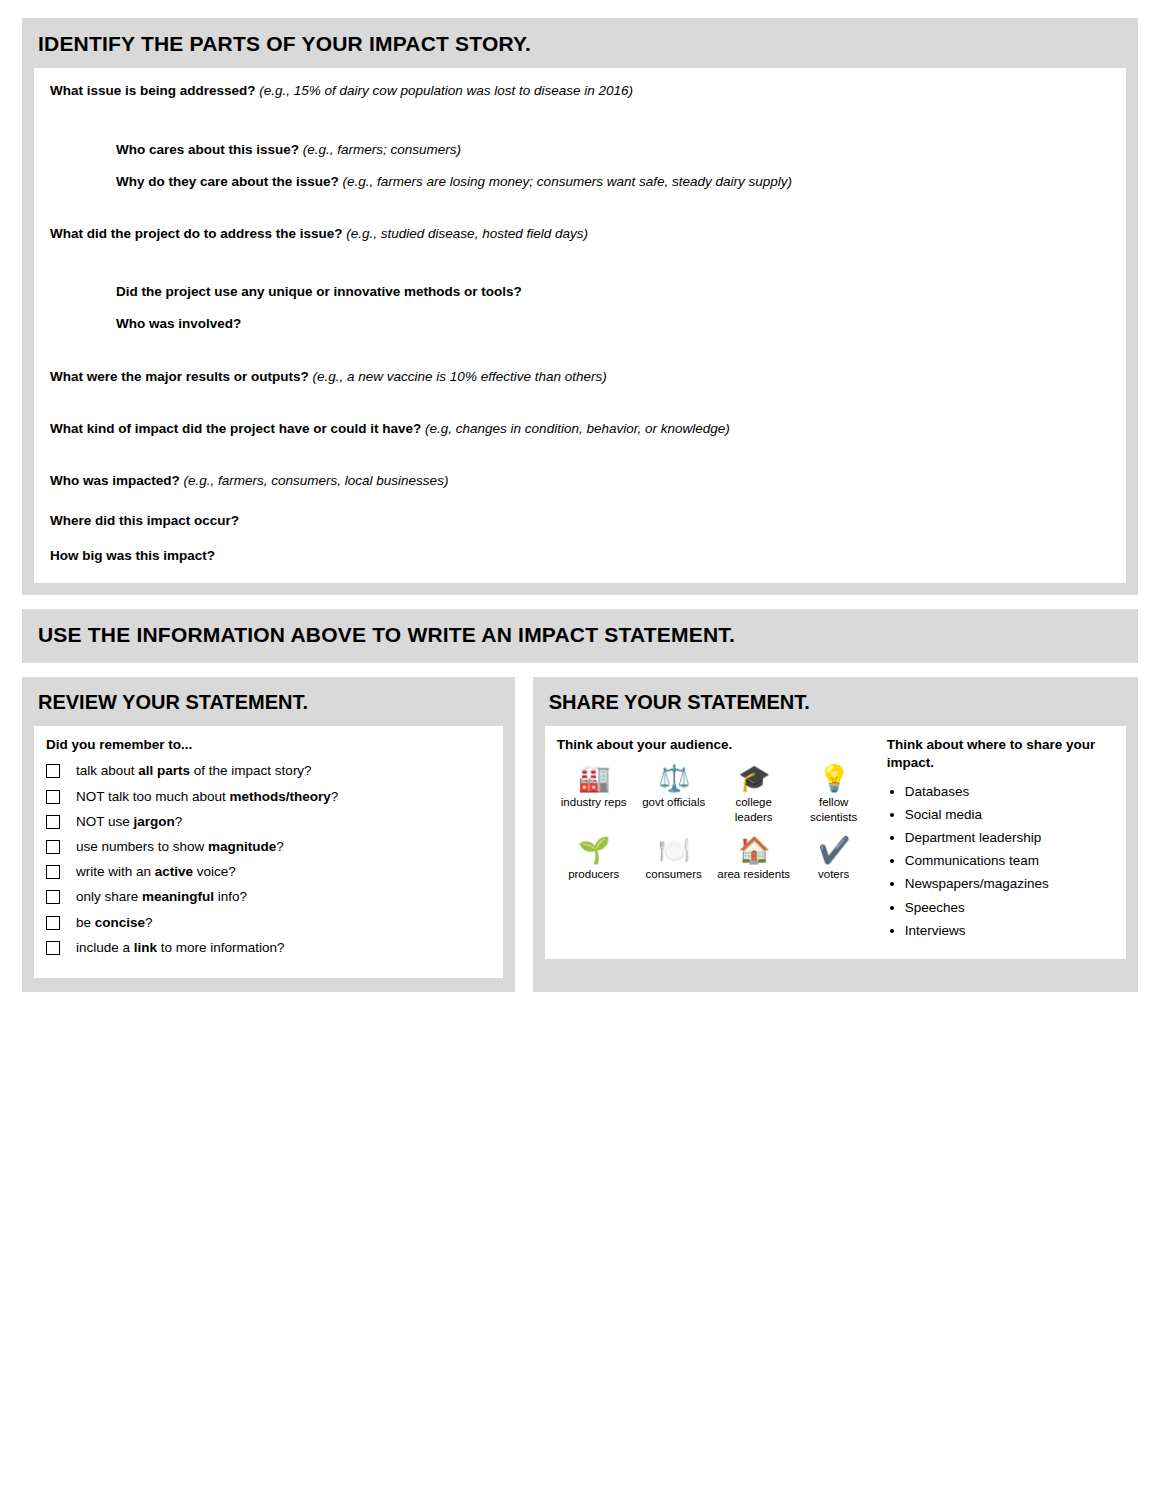IDENTIFY THE PARTS OF YOUR IMPACT STORY.
What issue is being addressed? (e.g., 15% of dairy cow population was lost to disease in 2016)
Who cares about this issue? (e.g., farmers; consumers)
Why do they care about the issue? (e.g., farmers are losing money; consumers want safe, steady dairy supply)
What did the project do to address the issue? (e.g., studied disease, hosted field days)
Did the project use any unique or innovative methods or tools?
Who was involved?
What were the major results or outputs? (e.g., a new vaccine is 10% effective than others)
What kind of impact did the project have or could it have? (e.g, changes in condition, behavior, or knowledge)
Who was impacted? (e.g., farmers, consumers, local businesses)
Where did this impact occur?
How big was this impact?
USE THE INFORMATION ABOVE TO WRITE AN IMPACT STATEMENT.
REVIEW YOUR STATEMENT.
Did you remember to...
talk about all parts of the impact story?
NOT talk too much about methods/theory?
NOT use jargon?
use numbers to show magnitude?
write with an active voice?
only share meaningful info?
be concise?
include a link to more information?
SHARE YOUR STATEMENT.
Think about your audience.
🏭 industry reps
⚖️ govt officials
🎓 college leaders
💡 fellow scientists
🌱 producers
🍽️ consumers
🏠 area residents
✔️ voters
Think about where to share your impact.
Databases
Social media
Department leadership
Communications team
Newspapers/magazines
Speeches
Interviews